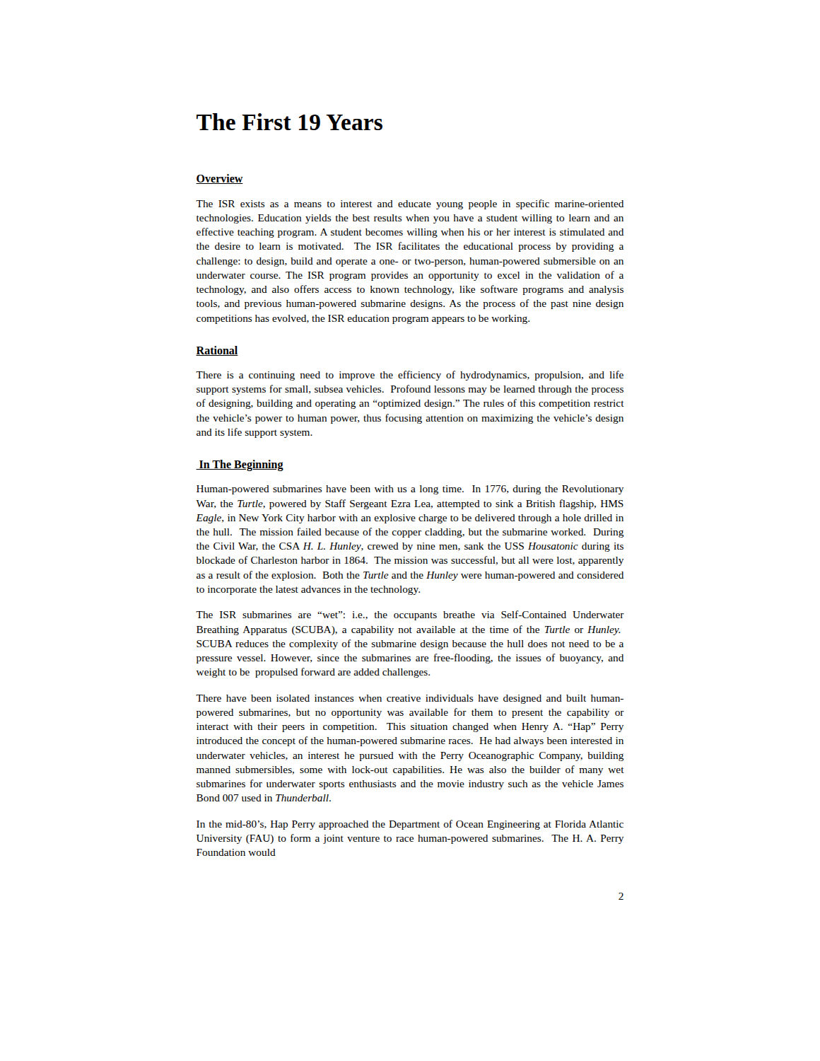The First 19 Years
Overview
The ISR exists as a means to interest and educate young people in specific marine-oriented technologies. Education yields the best results when you have a student willing to learn and an effective teaching program. A student becomes willing when his or her interest is stimulated and the desire to learn is motivated. The ISR facilitates the educational process by providing a challenge: to design, build and operate a one- or two-person, human-powered submersible on an underwater course. The ISR program provides an opportunity to excel in the validation of a technology, and also offers access to known technology, like software programs and analysis tools, and previous human-powered submarine designs. As the process of the past nine design competitions has evolved, the ISR education program appears to be working.
Rational
There is a continuing need to improve the efficiency of hydrodynamics, propulsion, and life support systems for small, subsea vehicles. Profound lessons may be learned through the process of designing, building and operating an “optimized design.” The rules of this competition restrict the vehicle’s power to human power, thus focusing attention on maximizing the vehicle’s design and its life support system.
In The Beginning
Human-powered submarines have been with us a long time. In 1776, during the Revolutionary War, the Turtle, powered by Staff Sergeant Ezra Lea, attempted to sink a British flagship, HMS Eagle, in New York City harbor with an explosive charge to be delivered through a hole drilled in the hull. The mission failed because of the copper cladding, but the submarine worked. During the Civil War, the CSA H. L. Hunley, crewed by nine men, sank the USS Housatonic during its blockade of Charleston harbor in 1864. The mission was successful, but all were lost, apparently as a result of the explosion. Both the Turtle and the Hunley were human-powered and considered to incorporate the latest advances in the technology.
The ISR submarines are “wet”: i.e., the occupants breathe via Self-Contained Underwater Breathing Apparatus (SCUBA), a capability not available at the time of the Turtle or Hunley. SCUBA reduces the complexity of the submarine design because the hull does not need to be a pressure vessel. However, since the submarines are free-flooding, the issues of buoyancy, and weight to be propulsed forward are added challenges.
There have been isolated instances when creative individuals have designed and built human-powered submarines, but no opportunity was available for them to present the capability or interact with their peers in competition. This situation changed when Henry A. “Hap” Perry introduced the concept of the human-powered submarine races. He had always been interested in underwater vehicles, an interest he pursued with the Perry Oceanographic Company, building manned submersibles, some with lock-out capabilities. He was also the builder of many wet submarines for underwater sports enthusiasts and the movie industry such as the vehicle James Bond 007 used in Thunderball.
In the mid-80’s, Hap Perry approached the Department of Ocean Engineering at Florida Atlantic University (FAU) to form a joint venture to race human-powered submarines. The H. A. Perry Foundation would
2